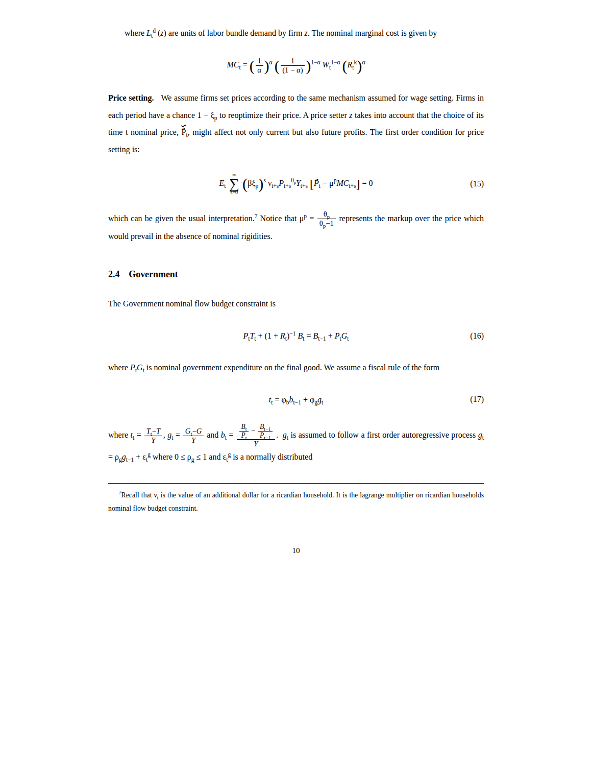where Ltd (z) are units of labor bundle demand by firm z. The nominal marginal cost is given by
MCt = (1 α)α (1(1 − α))1−α Wt1−α (Rtk)α
Price setting. We assume firms set prices according to the same mechanism assumed for wage setting. Firms in each period have a chance 1 − ξp to reoptimize their price. A price setter z takes into account that the choice of its time t nominal price, P̃t, might affect not only current but also future profits. The first order condition for price setting is:
Et ∞∑s=0 (βξp)s νt+sPt+sθpYt+s [P̃t − μpMCt+s] = 0 (15)
which can be given the usual interpretation.7 Notice that μp = θp θp−1 represents the markup over the price which would prevail in the absence of nominal rigidities.
2.4 Government
The Government nominal flow budget constraint is
PtTt + (1 + Rt)−1 Bt = Bt−1 + PtGt (16)
where PtGt is nominal government expenditure on the final good. We assume a fiscal rule of the form
tt = φbbt−1 + φggt (17)
where tt = Tt−T Y, gt = Gt−G Y and bt = Bt Pt − Bt−1 Pt−1 Y. gt is assumed to follow a first order autoregressive process gt = ρggt−1 + εtg where 0 ≤ ρg ≤ 1 and εtg is a normally distributed
7Recall that νt is the value of an additional dollar for a ricardian household. It is the lagrange multiplier on ricardian households nominal flow budget constraint.
10